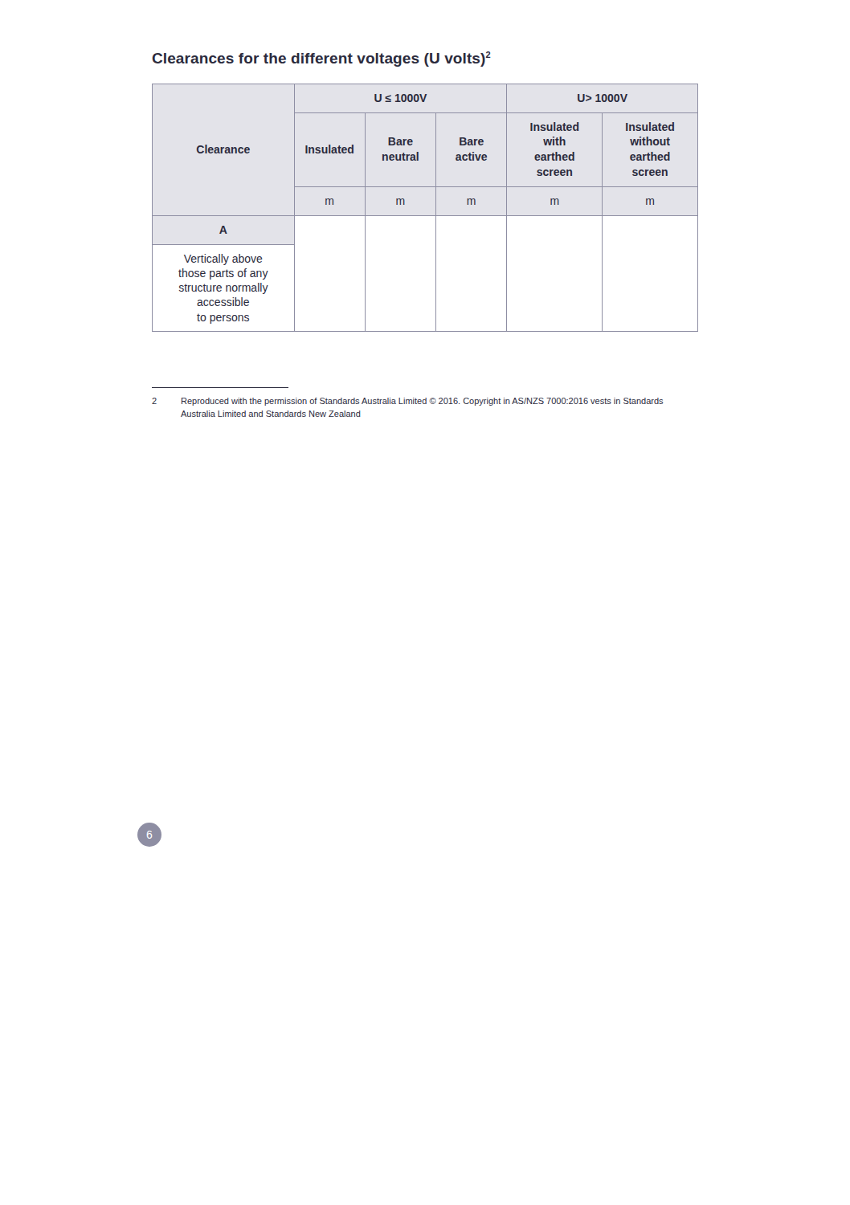Clearances for the different voltages (U volts)2
| Clearance | U ≤ 1000V | U> 1000V |
| --- | --- | --- |
| Insulated | Bare neutral | Bare active | Insulated with earthed screen | Insulated without earthed screen |
| m | m | m | m | m |
| A | | | | | |
| Vertically above those parts of any structure normally accessible to persons |
The above structure cannot express the merged value cells spanning letter+description rows. Rebuild the table properly below.
| 2 | Reproduced with the permission of Standards Australia Limited © 2016. Copyright in AS/NZS 7000:2016 vests in Standards Australia Limited and Standards New Zealand |
6